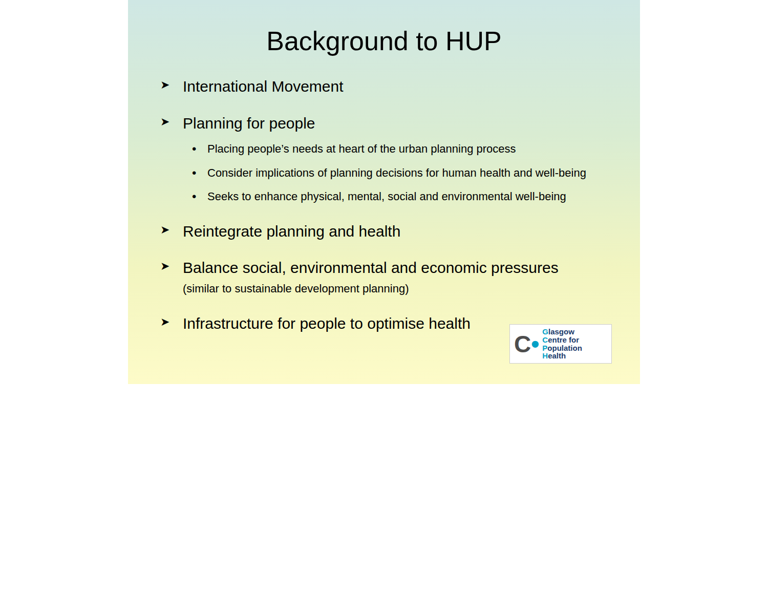Background to HUP
International Movement
Planning for people
Placing people’s needs at heart of the urban planning process
Consider implications of planning decisions for human health and well-being
Seeks to enhance physical, mental, social and environmental well-being
Reintegrate planning and health
Balance social, environmental and economic pressures
(similar to sustainable development planning)
Infrastructure for people to optimise health
C•
Glasgow
Centre for
Population
Health